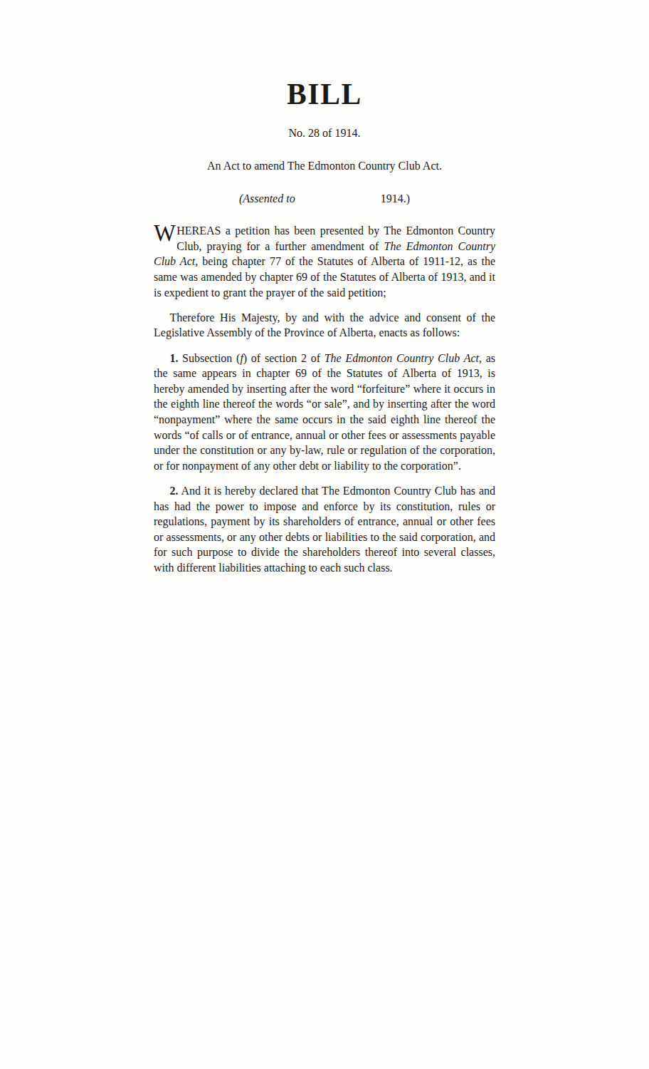BILL
No. 28 of 1914.
An Act to amend The Edmonton Country Club Act.
(Assented to 1914.)
WHEREAS a petition has been presented by The Edmonton Country Club, praying for a further amendment of The Edmonton Country Club Act, being chapter 77 of the Statutes of Alberta of 1911-12, as the same was amended by chapter 69 of the Statutes of Alberta of 1913, and it is expedient to grant the prayer of the said petition;
Therefore His Majesty, by and with the advice and consent of the Legislative Assembly of the Province of Alberta, enacts as follows:
1. Subsection (f) of section 2 of The Edmonton Country Club Act, as the same appears in chapter 69 of the Statutes of Alberta of 1913, is hereby amended by inserting after the word “forfeiture” where it occurs in the eighth line thereof the words “or sale”, and by inserting after the word “nonpayment” where the same occurs in the said eighth line thereof the words “of calls or of entrance, annual or other fees or assessments payable under the constitution or any by-law, rule or regulation of the corporation, or for nonpayment of any other debt or liability to the corporation”.
2. And it is hereby declared that The Edmonton Country Club has and has had the power to impose and enforce by its constitution, rules or regulations, payment by its shareholders of entrance, annual or other fees or assessments, or any other debts or liabilities to the said corporation, and for such purpose to divide the shareholders thereof into several classes, with different liabilities attaching to each such class.